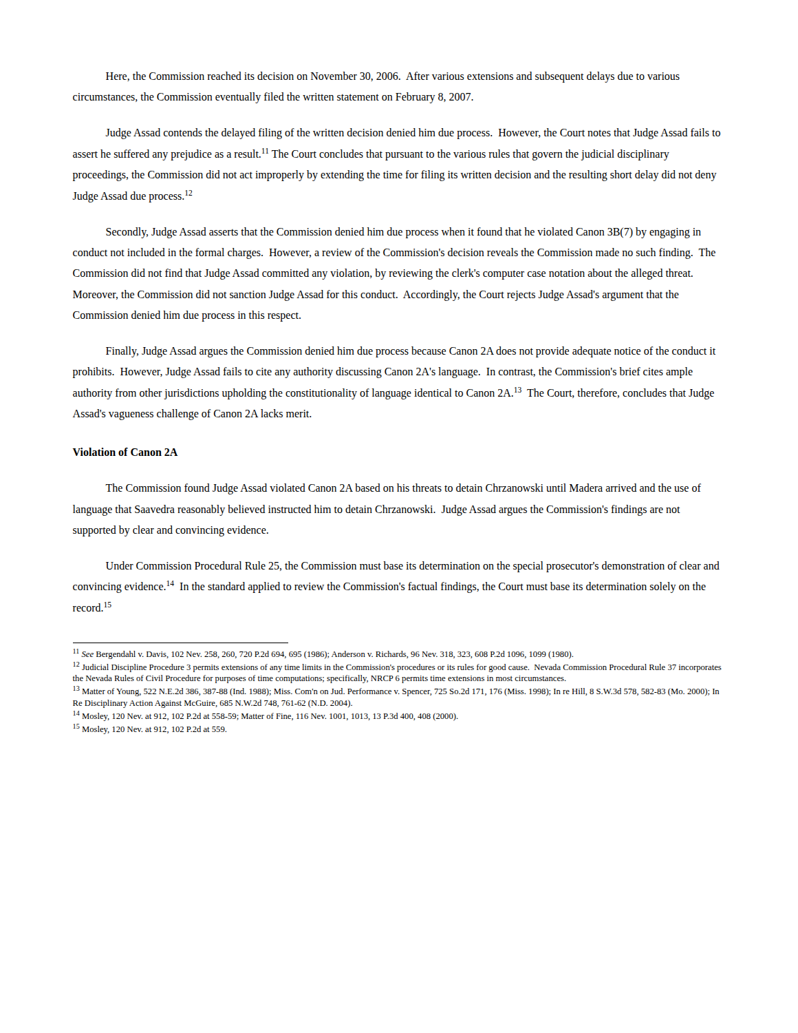Here, the Commission reached its decision on November 30, 2006. After various extensions and subsequent delays due to various circumstances, the Commission eventually filed the written statement on February 8, 2007.
Judge Assad contends the delayed filing of the written decision denied him due process. However, the Court notes that Judge Assad fails to assert he suffered any prejudice as a result.11 The Court concludes that pursuant to the various rules that govern the judicial disciplinary proceedings, the Commission did not act improperly by extending the time for filing its written decision and the resulting short delay did not deny Judge Assad due process.12
Secondly, Judge Assad asserts that the Commission denied him due process when it found that he violated Canon 3B(7) by engaging in conduct not included in the formal charges. However, a review of the Commission's decision reveals the Commission made no such finding. The Commission did not find that Judge Assad committed any violation, by reviewing the clerk's computer case notation about the alleged threat. Moreover, the Commission did not sanction Judge Assad for this conduct. Accordingly, the Court rejects Judge Assad's argument that the Commission denied him due process in this respect.
Finally, Judge Assad argues the Commission denied him due process because Canon 2A does not provide adequate notice of the conduct it prohibits. However, Judge Assad fails to cite any authority discussing Canon 2A's language. In contrast, the Commission's brief cites ample authority from other jurisdictions upholding the constitutionality of language identical to Canon 2A.13 The Court, therefore, concludes that Judge Assad's vagueness challenge of Canon 2A lacks merit.
Violation of Canon 2A
The Commission found Judge Assad violated Canon 2A based on his threats to detain Chrzanowski until Madera arrived and the use of language that Saavedra reasonably believed instructed him to detain Chrzanowski. Judge Assad argues the Commission's findings are not supported by clear and convincing evidence.
Under Commission Procedural Rule 25, the Commission must base its determination on the special prosecutor's demonstration of clear and convincing evidence.14 In the standard applied to review the Commission's factual findings, the Court must base its determination solely on the record.15
11 See Bergendahl v. Davis, 102 Nev. 258, 260, 720 P.2d 694, 695 (1986); Anderson v. Richards, 96 Nev. 318, 323, 608 P.2d 1096, 1099 (1980).
12 Judicial Discipline Procedure 3 permits extensions of any time limits in the Commission's procedures or its rules for good cause. Nevada Commission Procedural Rule 37 incorporates the Nevada Rules of Civil Procedure for purposes of time computations; specifically, NRCP 6 permits time extensions in most circumstances.
13 Matter of Young, 522 N.E.2d 386, 387-88 (Ind. 1988); Miss. Com'n on Jud. Performance v. Spencer, 725 So.2d 171, 176 (Miss. 1998); In re Hill, 8 S.W.3d 578, 582-83 (Mo. 2000); In Re Disciplinary Action Against McGuire, 685 N.W.2d 748, 761-62 (N.D. 2004).
14 Mosley, 120 Nev. at 912, 102 P.2d at 558-59; Matter of Fine, 116 Nev. 1001, 1013, 13 P.3d 400, 408 (2000).
15 Mosley, 120 Nev. at 912, 102 P.2d at 559.